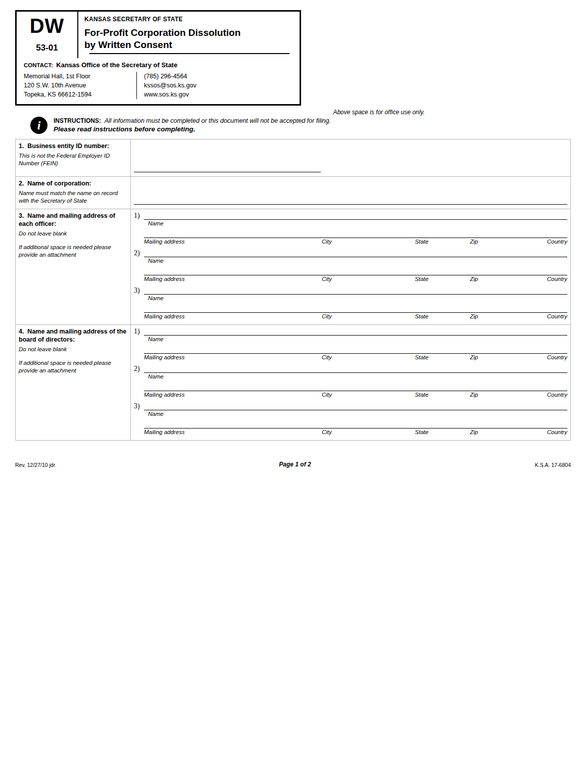DW
53-01
KANSAS SECRETARY OF STATE
For-Profit Corporation Dissolution
by Written Consent
CONTACT: Kansas Office of the Secretary of State
Memorial Hall, 1st Floor
120 S.W. 10th Avenue
Topeka, KS 66612-1594
(785) 296-4564
kssos@sos.ks.gov
www.sos.ks.gov
Above space is for office use only.
i
INSTRUCTIONS: All information must be completed or this document will not be accepted for filing.
Please read instructions before completing.
| 1. Business entity ID number: This is not the Federal Employer ID Number (FEIN) | |
| 2. Name of corporation: Name must match the name on record with the Secretary of State | |
| 3. Name and mailing address of each officer: Do not leave blank If additional space is needed please provide an attachment | 1) Name Mailing address City State Zip Country 2) Name Mailing address City State Zip Country 3) Name Mailing address City State Zip Country |
| 4. Name and mailing address of the board of directors: Do not leave blank If additional space is needed please provide an attachment | 1) Name Mailing address City State Zip Country 2) Name Mailing address City State Zip Country 3) Name Mailing address City State Zip Country |
Rev. 12/27/10 jdr
Page 1 of 2
K.S.A. 17-6804